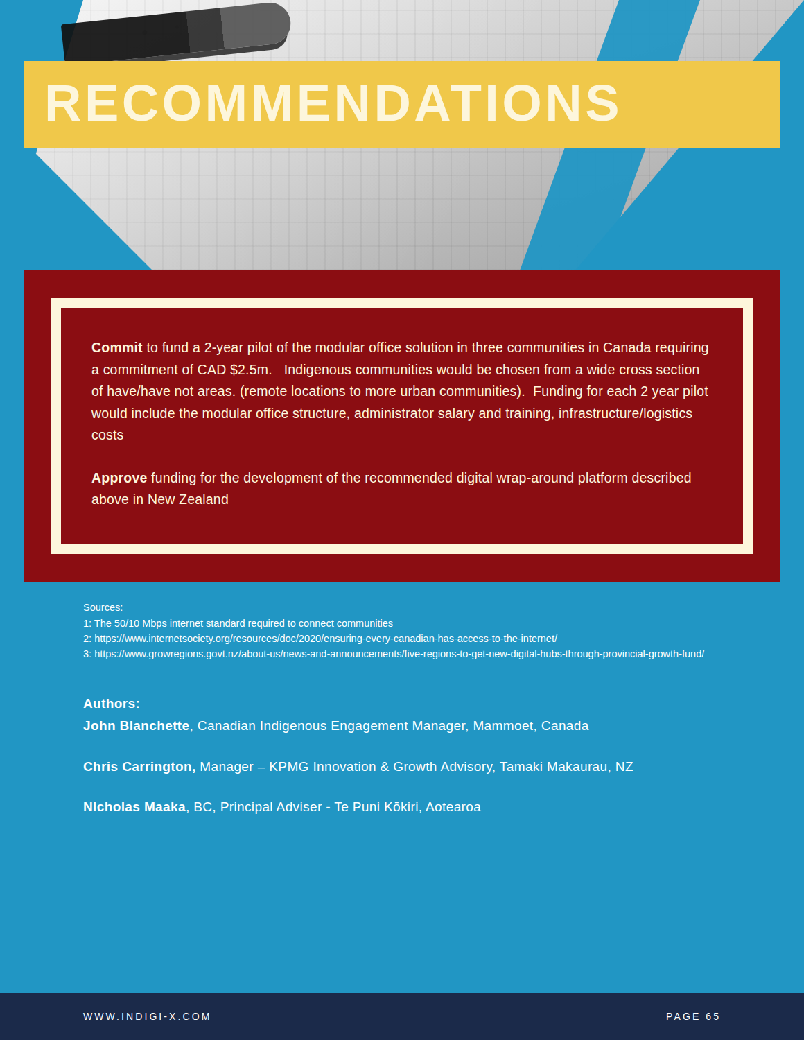RECOMMENDATIONS
Commit to fund a 2-year pilot of the modular office solution in three communities in Canada requiring a commitment of CAD $2.5m. Indigenous communities would be chosen from a wide cross section of have/have not areas. (remote locations to more urban communities). Funding for each 2 year pilot would include the modular office structure, administrator salary and training, infrastructure/logistics costs
Approve funding for the development of the recommended digital wrap-around platform described above in New Zealand
Sources:
1: The 50/10 Mbps internet standard required to connect communities
2: https://www.internetsociety.org/resources/doc/2020/ensuring-every-canadian-has-access-to-the-internet/
3: https://www.growregions.govt.nz/about-us/news-and-announcements/five-regions-to-get-new-digital-hubs-through-provincial-growth-fund/
Authors:
John Blanchette, Canadian Indigenous Engagement Manager, Mammoet, Canada
Chris Carrington, Manager – KPMG Innovation & Growth Advisory, Tamaki Makaurau, NZ
Nicholas Maaka, BC, Principal Adviser - Te Puni Kōkiri, Aotearoa
WWW.INDIGI-X.COM
PAGE 65